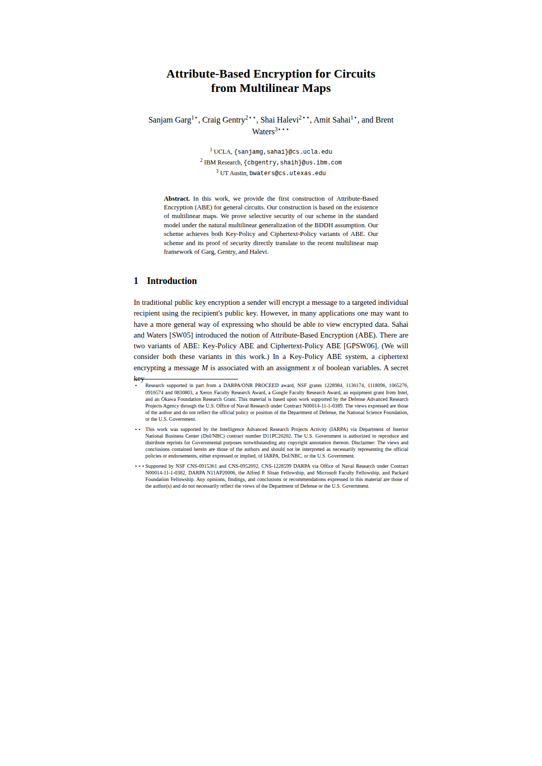Attribute-Based Encryption for Circuits
from Multilinear Maps
Sanjam Garg1⋆, Craig Gentry2⋆⋆, Shai Halevi2⋆⋆, Amit Sahai1⋆, and Brent
Waters3⋆⋆⋆
1 UCLA, {sanjamg,sahai}@cs.ucla.edu
2 IBM Research, {cbgentry,shaih}@us.ibm.com
3 UT Austin, bwaters@cs.utexas.edu
Abstract. In this work, we provide the first construction of Attribute-Based Encryption (ABE) for general circuits. Our construction is based on the existence of multilinear maps. We prove selective security of our scheme in the standard model under the natural multilinear generalization of the BDDH assumption. Our scheme achieves both Key-Policy and Ciphertext-Policy variants of ABE. Our scheme and its proof of security directly translate to the recent multilinear map framework of Garg, Gentry, and Halevi.
1 Introduction
In traditional public key encryption a sender will encrypt a message to a targeted individual recipient using the recipient's public key. However, in many applications one may want to have a more general way of expressing who should be able to view encrypted data. Sahai and Waters [SW05] introduced the notion of Attribute-Based Encryption (ABE). There are two variants of ABE: Key-Policy ABE and Ciphertext-Policy ABE [GPSW06]. (We will consider both these variants in this work.) In a Key-Policy ABE system, a ciphertext encrypting a message M is associated with an assignment x of boolean variables. A secret key
⋆
Research supported in part from a DARPA/ONR PROCEED award, NSF grants 1228984, 1136174, 1118096, 1065276, 0916574 and 0830803, a Xerox Faculty Research Award, a Google Faculty Research Award, an equipment grant from Intel, and an Okawa Foundation Research Grant. This material is based upon work supported by the Defense Advanced Research Projects Agency through the U.S. Office of Naval Research under Contract N00014-11-1-0389. The views expressed are those of the author and do not reflect the official policy or position of the Department of Defense, the National Science Foundation, or the U.S. Government.
⋆⋆
This work was supported by the Intelligence Advanced Research Projects Activity (IARPA) via Department of Interior National Business Center (DoI/NBC) contract number D11PC20202. The U.S. Government is authorized to reproduce and distribute reprints for Governmental purposes notwithstanding any copyright annotation thereon. Disclaimer: The views and conclusions contained herein are those of the authors and should not be interpreted as necessarily representing the official policies or endorsements, either expressed or implied, of IARPA, DoI/NBC, or the U.S. Government.
⋆⋆⋆
Supported by NSF CNS-0915361 and CNS-0952692, CNS-1228599 DARPA via Office of Naval Research under Contract N00014-11-1-0382, DARPA N11AP20006, the Alfred P. Sloan Fellowship, and Microsoft Faculty Fellowship, and Packard Foundation Fellowship. Any opinions, findings, and conclusions or recommendations expressed in this material are those of the author(s) and do not necessarily reflect the views of the Department of Defense or the U.S. Government.